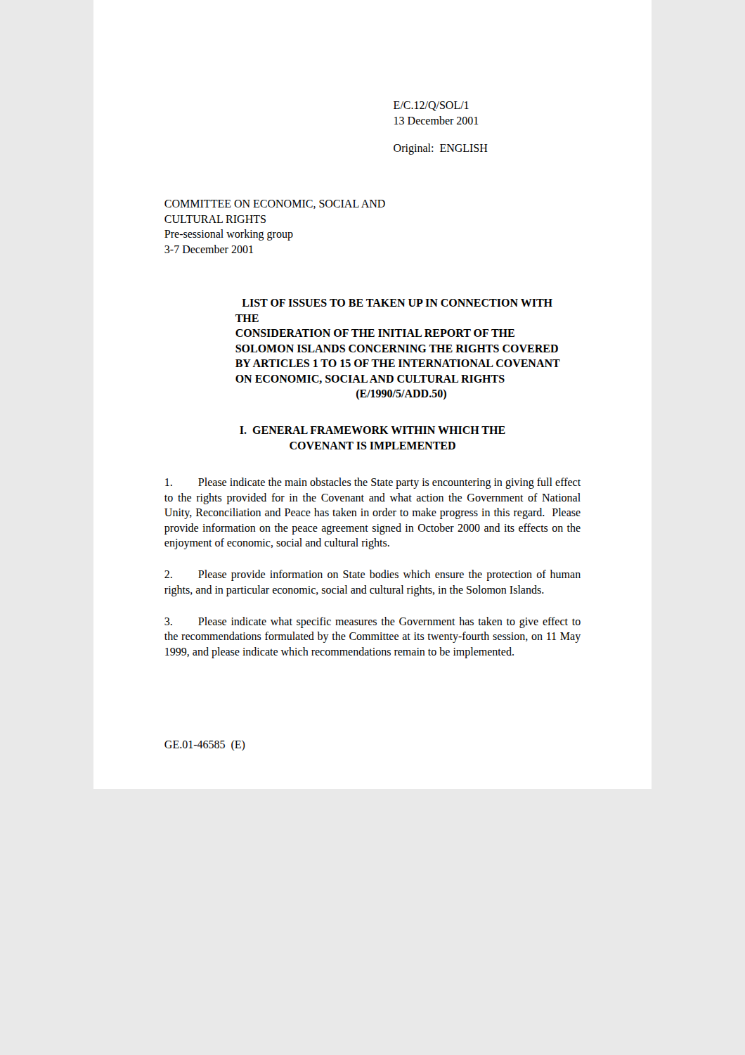E/C.12/Q/SOL/1
13 December 2001
Original: ENGLISH
Committee on Economic, Social and
Cultural Rights
Pre-sessional working group
3-7 December 2001
List of issues to be taken up in connection with the
consideration of the initial report of the
Solomon Islands concerning the rights covered
by articles 1 to 15 of the International Covenant
on Economic, Social and Cultural Rights
(E/1990/5/Add.50)
I. General framework within which the
Covenant is implemented
Please indicate the main obstacles the State party is encountering in giving full effect to the rights provided for in the Covenant and what action the Government of National Unity, Reconciliation and Peace has taken in order to make progress in this regard. Please provide information on the peace agreement signed in October 2000 and its effects on the enjoyment of economic, social and cultural rights.
Please provide information on State bodies which ensure the protection of human rights, and in particular economic, social and cultural rights, in the Solomon Islands.
Please indicate what specific measures the Government has taken to give effect to the recommendations formulated by the Committee at its twenty-fourth session, on 11 May 1999, and please indicate which recommendations remain to be implemented.
GE.01-46585 (E)